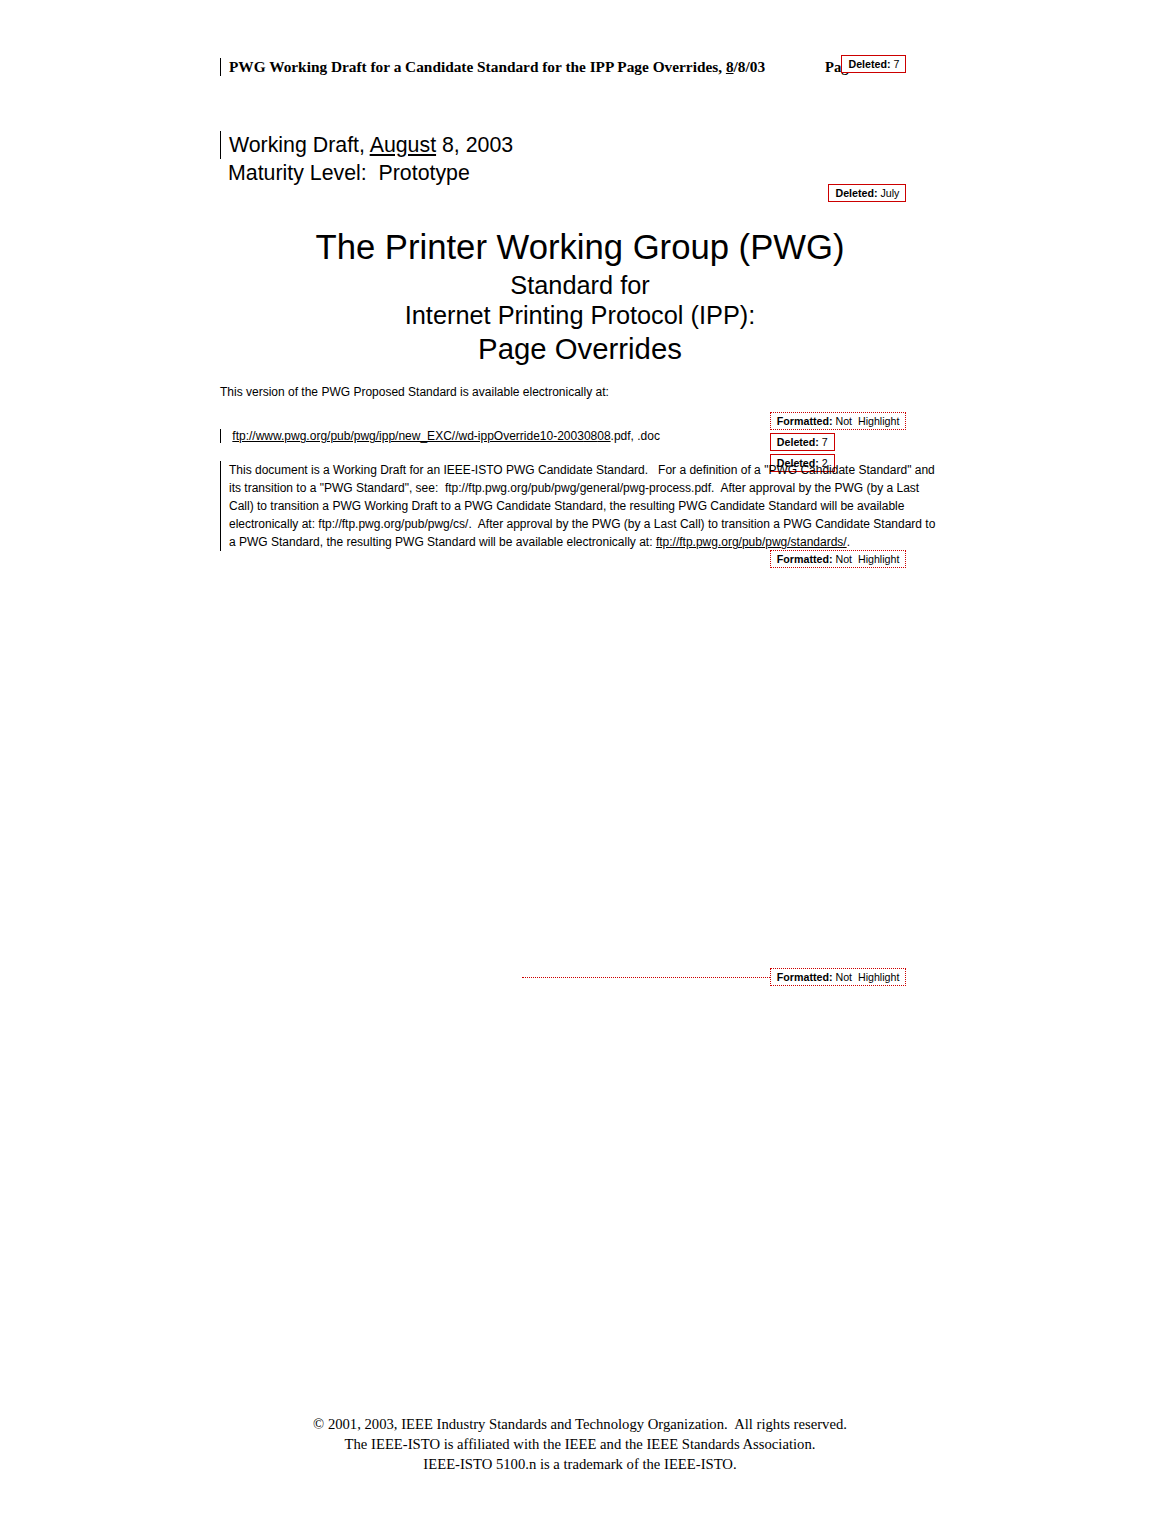PWG Working Draft for a Candidate Standard for the IPP Page Overrides, 8/8/03 Page 2 of 21
Deleted: 7
Working Draft, August 8, 2003
Deleted: July
Maturity Level: Prototype
The Printer Working Group (PWG)
Standard for
Internet Printing Protocol (IPP):
Page Overrides
This version of the PWG Proposed Standard is available electronically at:
ftp://www.pwg.org/pub/pwg/ipp/new_EXC//wd-ippOverride10-20030808.pdf, .doc
Formatted: Not Highlight
Deleted: 7
Deleted: 2
This document is a Working Draft for an IEEE-ISTO PWG Candidate Standard. For a definition of a "PWG Candidate Standard" and its transition to a "PWG Standard", see: ftp://ftp.pwg.org/pub/pwg/general/pwg-process.pdf. After approval by the PWG (by a Last Call) to transition a PWG Working Draft to a PWG Candidate Standard, the resulting PWG Candidate Standard will be available electronically at: ftp://ftp.pwg.org/pub/pwg/cs/. After approval by the PWG (by a Last Call) to transition a PWG Candidate Standard to a PWG Standard, the resulting PWG Standard will be available electronically at: ftp://ftp.pwg.org/pub/pwg/standards/.
Formatted: Not Highlight
Formatted: Not Highlight
© 2001, 2003, IEEE Industry Standards and Technology Organization. All rights reserved.
The IEEE-ISTO is affiliated with the IEEE and the IEEE Standards Association.
IEEE-ISTO 5100.n is a trademark of the IEEE-ISTO.